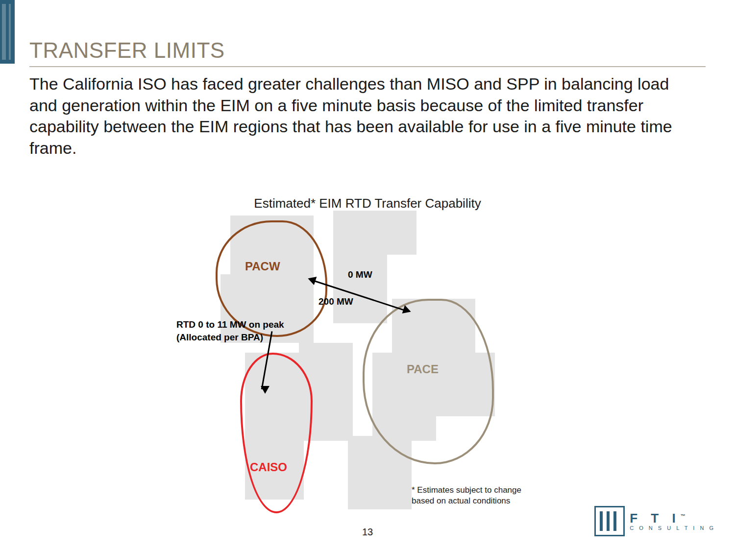TRANSFER LIMITS
The California ISO has faced greater challenges than MISO and SPP in balancing load and generation within the EIM on a five minute basis because of the limited transfer capability between the EIM regions that has been available for use in a five minute time frame.
Estimated* EIM RTD Transfer Capability
PACW
PACE
CAISO
0 MW
200 MW
RTD 0 to 11 MW on peak
(Allocated per BPA)
* Estimates subject to change based on actual conditions
13
F T I™
C O N S U L T I N G